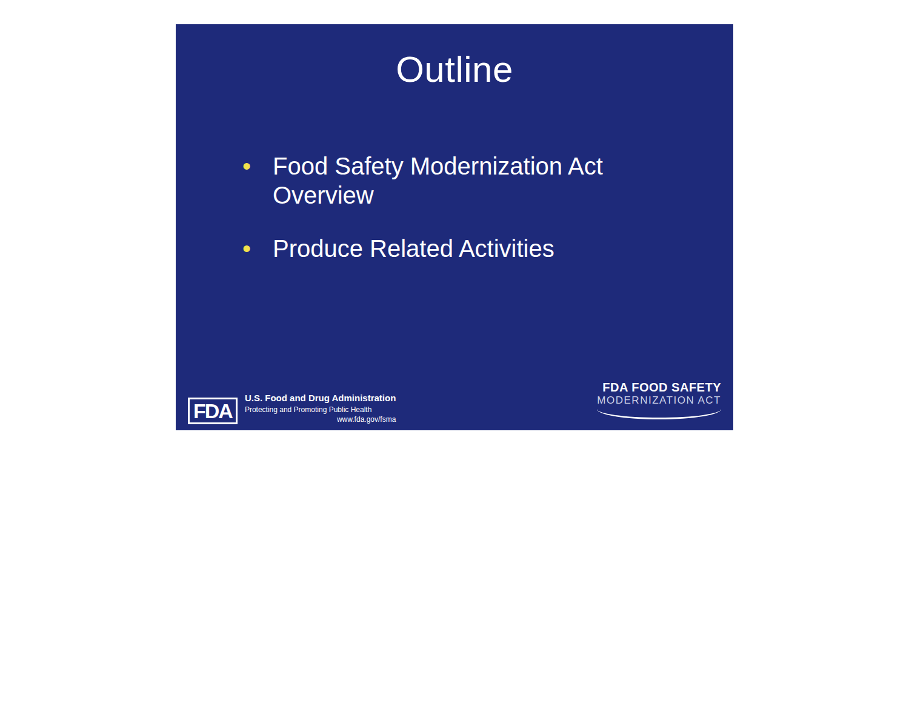Outline
Food Safety Modernization Act Overview
Produce Related Activities
FDA
U.S. Food and Drug Administration
Protecting and Promoting Public Health
www.fda.gov/fsma
FDA FOOD SAFETY
MODERNIZATION ACT